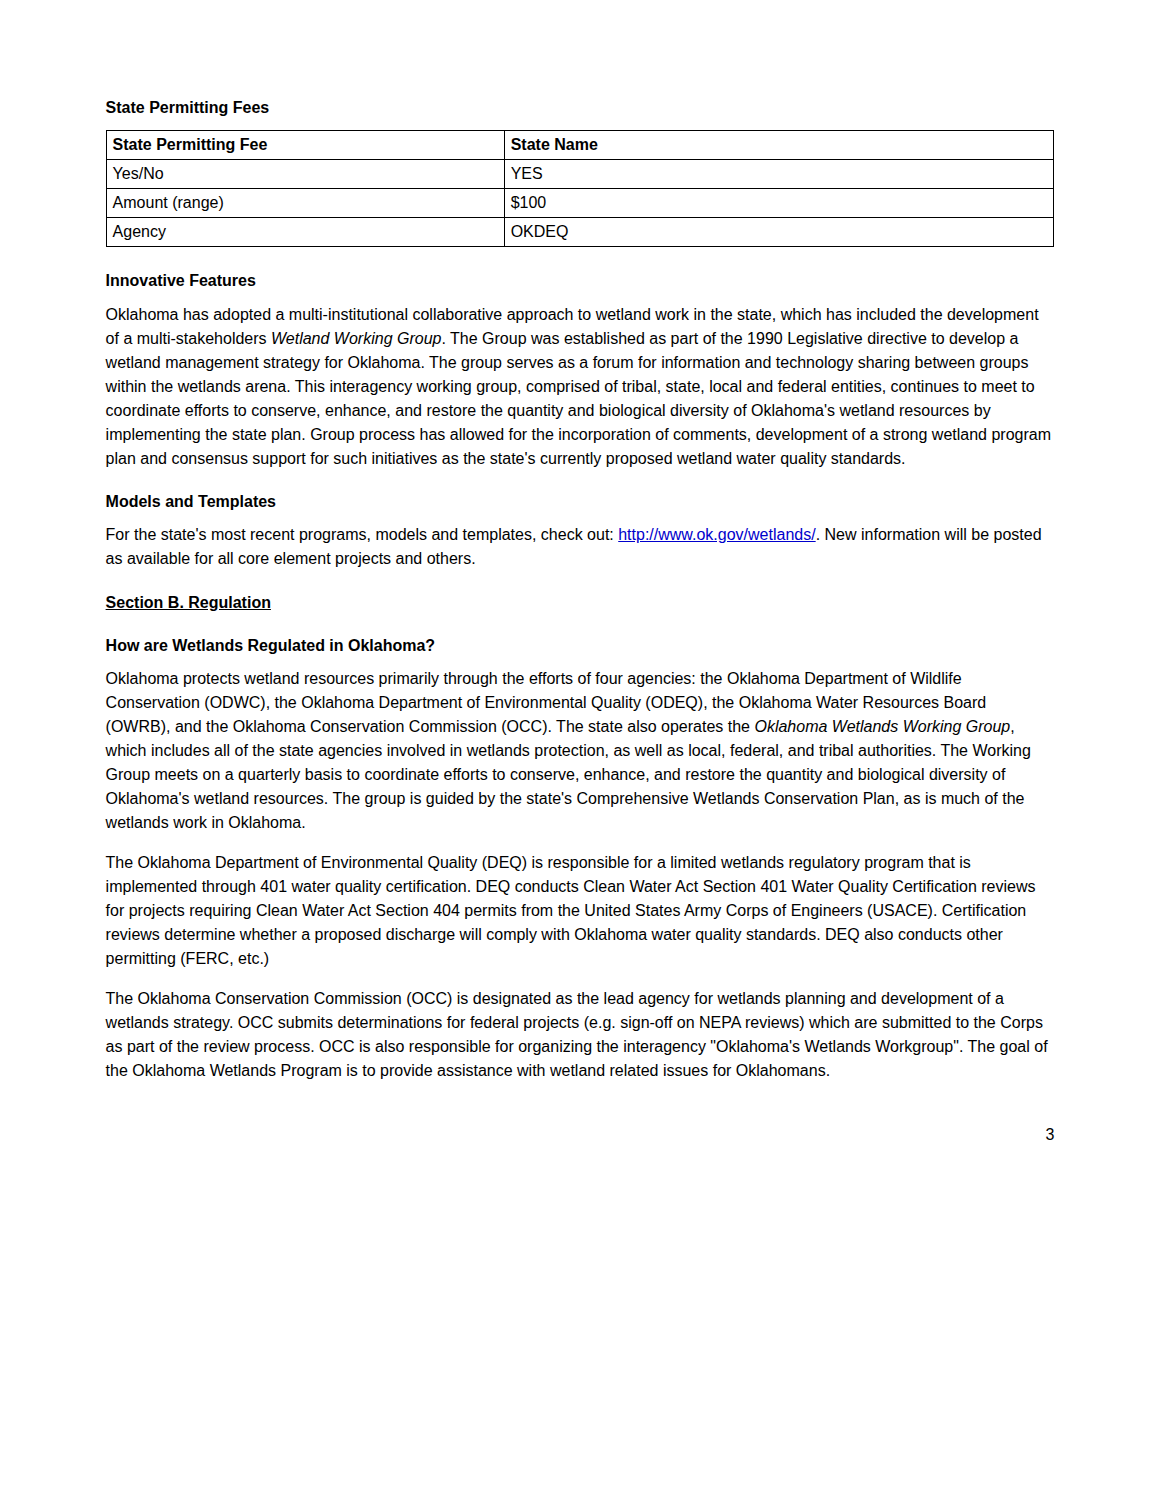State Permitting Fees
| State Permitting Fee | State Name |
| Yes/No | YES |
| Amount (range) | $100 |
| Agency | OKDEQ |
Innovative Features
Oklahoma has adopted a multi-institutional collaborative approach to wetland work in the state, which has included the development of a multi-stakeholders Wetland Working Group. The Group was established as part of the 1990 Legislative directive to develop a wetland management strategy for Oklahoma. The group serves as a forum for information and technology sharing between groups within the wetlands arena. This interagency working group, comprised of tribal, state, local and federal entities, continues to meet to coordinate efforts to conserve, enhance, and restore the quantity and biological diversity of Oklahoma's wetland resources by implementing the state plan. Group process has allowed for the incorporation of comments, development of a strong wetland program plan and consensus support for such initiatives as the state's currently proposed wetland water quality standards.
Models and Templates
For the state's most recent programs, models and templates, check out: http://www.ok.gov/wetlands/. New information will be posted as available for all core element projects and others.
Section B. Regulation
How are Wetlands Regulated in Oklahoma?
Oklahoma protects wetland resources primarily through the efforts of four agencies: the Oklahoma Department of Wildlife Conservation (ODWC), the Oklahoma Department of Environmental Quality (ODEQ), the Oklahoma Water Resources Board (OWRB), and the Oklahoma Conservation Commission (OCC). The state also operates the Oklahoma Wetlands Working Group, which includes all of the state agencies involved in wetlands protection, as well as local, federal, and tribal authorities. The Working Group meets on a quarterly basis to coordinate efforts to conserve, enhance, and restore the quantity and biological diversity of Oklahoma's wetland resources. The group is guided by the state's Comprehensive Wetlands Conservation Plan, as is much of the wetlands work in Oklahoma.
The Oklahoma Department of Environmental Quality (DEQ) is responsible for a limited wetlands regulatory program that is implemented through 401 water quality certification. DEQ conducts Clean Water Act Section 401 Water Quality Certification reviews for projects requiring Clean Water Act Section 404 permits from the United States Army Corps of Engineers (USACE). Certification reviews determine whether a proposed discharge will comply with Oklahoma water quality standards. DEQ also conducts other permitting (FERC, etc.)
The Oklahoma Conservation Commission (OCC) is designated as the lead agency for wetlands planning and development of a wetlands strategy. OCC submits determinations for federal projects (e.g. sign-off on NEPA reviews) which are submitted to the Corps as part of the review process. OCC is also responsible for organizing the interagency "Oklahoma's Wetlands Workgroup". The goal of the Oklahoma Wetlands Program is to provide assistance with wetland related issues for Oklahomans.
3